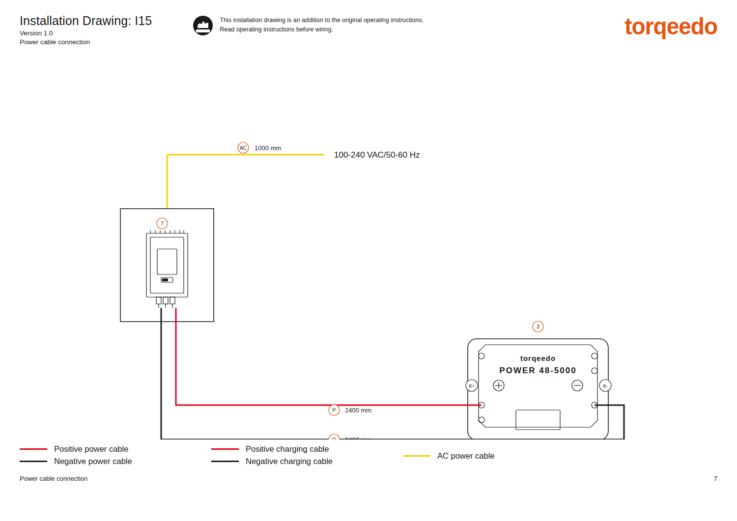Installation Drawing: I15
Version 1.0
Power cable connection
This installation drawing is an addition to the original operating instructions.
Read operating instructions before wiring.
torqeedo
100-240 VAC/50-60 Hz AC 1000 mm 7 torqeedo POWER 48-5000 3 B+ B- P 2400 mm Q 2400 mm
Positive power cable
Negative power cable
Positive charging cable
Negative charging cable
AC power cable
Power cable connection
7